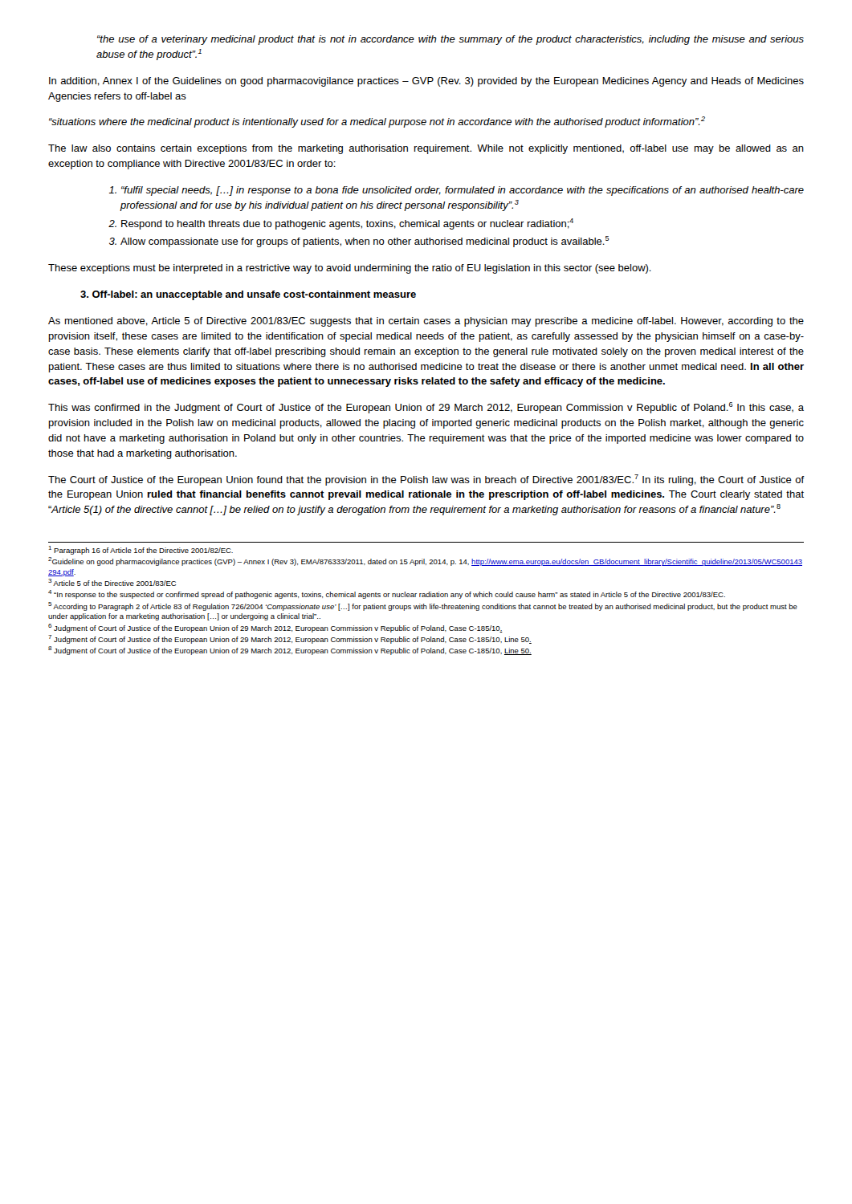“the use of a veterinary medicinal product that is not in accordance with the summary of the product characteristics, including the misuse and serious abuse of the product”.1
In addition, Annex I of the Guidelines on good pharmacovigilance practices – GVP (Rev. 3) provided by the European Medicines Agency and Heads of Medicines Agencies refers to off-label as
“situations where the medicinal product is intentionally used for a medical purpose not in accordance with the authorised product information”.2
The law also contains certain exceptions from the marketing authorisation requirement. While not explicitly mentioned, off-label use may be allowed as an exception to compliance with Directive 2001/83/EC in order to:
“fulfil special needs, […] in response to a bona fide unsolicited order, formulated in accordance with the specifications of an authorised health-care professional and for use by his individual patient on his direct personal responsibility”.3
Respond to health threats due to pathogenic agents, toxins, chemical agents or nuclear radiation;4
Allow compassionate use for groups of patients, when no other authorised medicinal product is available.5
These exceptions must be interpreted in a restrictive way to avoid undermining the ratio of EU legislation in this sector (see below).
3. Off-label: an unacceptable and unsafe cost-containment measure
As mentioned above, Article 5 of Directive 2001/83/EC suggests that in certain cases a physician may prescribe a medicine off-label. However, according to the provision itself, these cases are limited to the identification of special medical needs of the patient, as carefully assessed by the physician himself on a case-by-case basis. These elements clarify that off-label prescribing should remain an exception to the general rule motivated solely on the proven medical interest of the patient. These cases are thus limited to situations where there is no authorised medicine to treat the disease or there is another unmet medical need. In all other cases, off-label use of medicines exposes the patient to unnecessary risks related to the safety and efficacy of the medicine.
This was confirmed in the Judgment of Court of Justice of the European Union of 29 March 2012, European Commission v Republic of Poland.6 In this case, a provision included in the Polish law on medicinal products, allowed the placing of imported generic medicinal products on the Polish market, although the generic did not have a marketing authorisation in Poland but only in other countries. The requirement was that the price of the imported medicine was lower compared to those that had a marketing authorisation.
The Court of Justice of the European Union found that the provision in the Polish law was in breach of Directive 2001/83/EC.7 In its ruling, the Court of Justice of the European Union ruled that financial benefits cannot prevail medical rationale in the prescription of off-label medicines. The Court clearly stated that “Article 5(1) of the directive cannot […] be relied on to justify a derogation from the requirement for a marketing authorisation for reasons of a financial nature”.8
1 Paragraph 16 of Article 1of the Directive 2001/82/EC.
2Guideline on good pharmacovigilance practices (GVP) – Annex I (Rev 3), EMA/876333/2011, dated on 15 April, 2014, p. 14, http://www.ema.europa.eu/docs/en_GB/document_library/Scientific_guideline/2013/05/WC500143294.pdf.
3 Article 5 of the Directive 2001/83/EC
4 “In response to the suspected or confirmed spread of pathogenic agents, toxins, chemical agents or nuclear radiation any of which could cause harm” as stated in Article 5 of the Directive 2001/83/EC.
5 According to Paragraph 2 of Article 83 of Regulation 726/2004 ‘Compassionate use’ […] for patient groups with life-threatening conditions that cannot be treated by an authorised medicinal product, but the product must be under application for a marketing authorisation […] or undergoing a clinical trial”..
6 Judgment of Court of Justice of the European Union of 29 March 2012, European Commission v Republic of Poland, Case C-185/10.
7 Judgment of Court of Justice of the European Union of 29 March 2012, European Commission v Republic of Poland, Case C-185/10, Line 50.
8 Judgment of Court of Justice of the European Union of 29 March 2012, European Commission v Republic of Poland, Case C-185/10, Line 50.